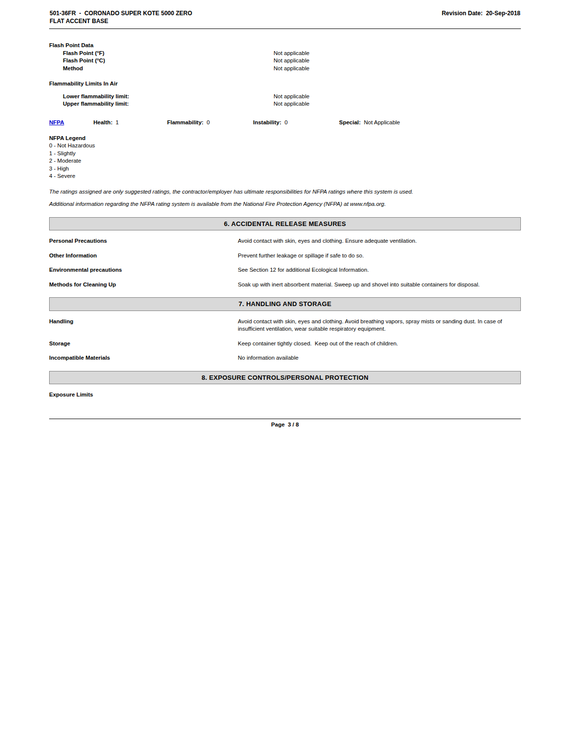| 501-36FR - CORONADO SUPER KOTE 5000 ZERO FLAT ACCENT BASE | Revision Date: 20-Sep-2018 |
Flash Point Data
Flash Point (°F)
Not applicable
Flash Point (°C)
Not applicable
Method
Not applicable
Flammability Limits In Air
Lower flammability limit:
Not applicable
Upper flammability limit:
Not applicable
NFPA
Health: 1
Flammability: 0
Instability: 0
Special: Not Applicable
NFPA Legend
0 - Not Hazardous
1 - Slightly
2 - Moderate
3 - High
4 - Severe
The ratings assigned are only suggested ratings, the contractor/employer has ultimate responsibilities for NFPA ratings where this system is used.
Additional information regarding the NFPA rating system is available from the National Fire Protection Agency (NFPA) at www.nfpa.org.
6. ACCIDENTAL RELEASE MEASURES
Personal Precautions
Avoid contact with skin, eyes and clothing. Ensure adequate ventilation.
Other Information
Prevent further leakage or spillage if safe to do so.
Environmental precautions
See Section 12 for additional Ecological Information.
Methods for Cleaning Up
Soak up with inert absorbent material. Sweep up and shovel into suitable containers for disposal.
7. HANDLING AND STORAGE
Handling
Avoid contact with skin, eyes and clothing. Avoid breathing vapors, spray mists or sanding dust. In case of insufficient ventilation, wear suitable respiratory equipment.
Storage
Keep container tightly closed. Keep out of the reach of children.
Incompatible Materials
No information available
8. EXPOSURE CONTROLS/PERSONAL PROTECTION
Exposure Limits
Page 3 / 8